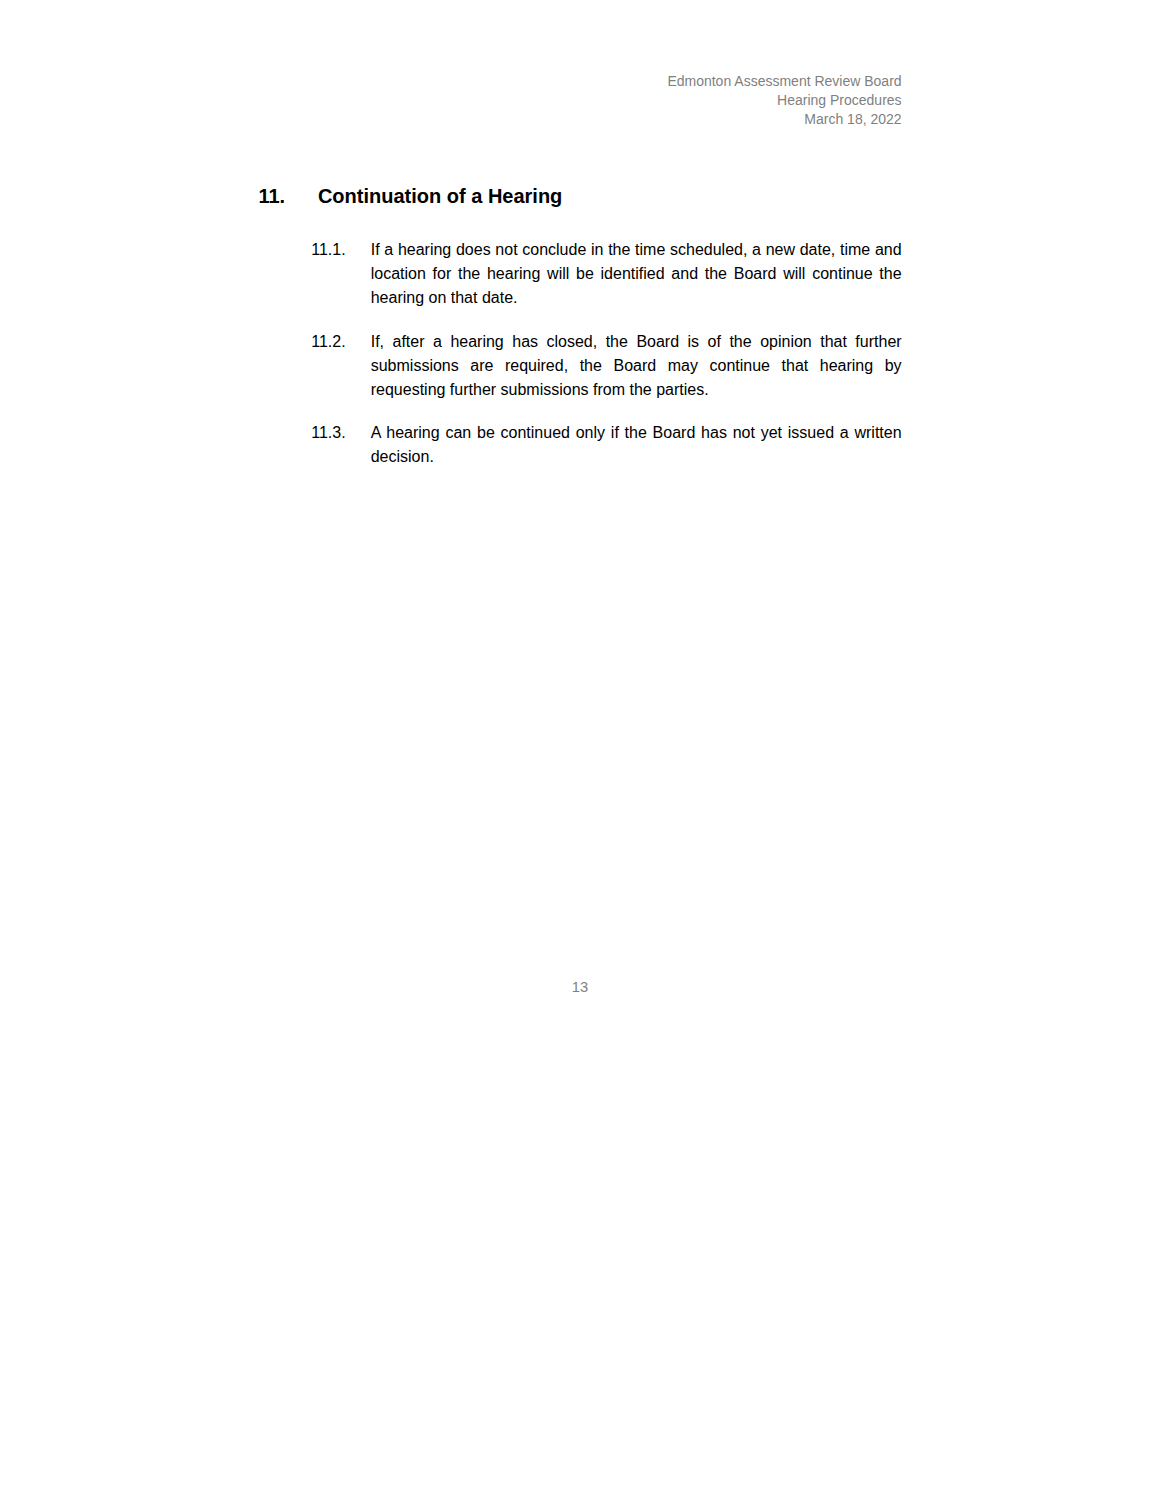Edmonton Assessment Review Board
Hearing Procedures
March 18, 2022
11. Continuation of a Hearing
11.1. If a hearing does not conclude in the time scheduled, a new date, time and location for the hearing will be identified and the Board will continue the hearing on that date.
11.2. If, after a hearing has closed, the Board is of the opinion that further submissions are required, the Board may continue that hearing by requesting further submissions from the parties.
11.3. A hearing can be continued only if the Board has not yet issued a written decision.
13